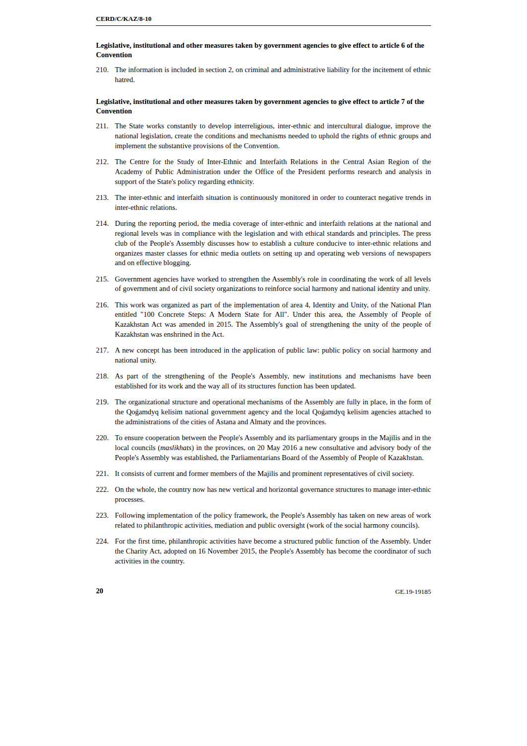CERD/C/KAZ/8-10
Legislative, institutional and other measures taken by government agencies to give effect to article 6 of the Convention
210.
The information is included in section 2, on criminal and administrative liability for the incitement of ethnic hatred.
Legislative, institutional and other measures taken by government agencies to give effect to article 7 of the Convention
211.
The State works constantly to develop interreligious, inter-ethnic and intercultural dialogue, improve the national legislation, create the conditions and mechanisms needed to uphold the rights of ethnic groups and implement the substantive provisions of the Convention.
212.
The Centre for the Study of Inter-Ethnic and Interfaith Relations in the Central Asian Region of the Academy of Public Administration under the Office of the President performs research and analysis in support of the State's policy regarding ethnicity.
213.
The inter-ethnic and interfaith situation is continuously monitored in order to counteract negative trends in inter-ethnic relations.
214.
During the reporting period, the media coverage of inter-ethnic and interfaith relations at the national and regional levels was in compliance with the legislation and with ethical standards and principles. The press club of the People's Assembly discusses how to establish a culture conducive to inter-ethnic relations and organizes master classes for ethnic media outlets on setting up and operating web versions of newspapers and on effective blogging.
215.
Government agencies have worked to strengthen the Assembly's role in coordinating the work of all levels of government and of civil society organizations to reinforce social harmony and national identity and unity.
216.
This work was organized as part of the implementation of area 4, Identity and Unity, of the National Plan entitled "100 Concrete Steps: A Modern State for All". Under this area, the Assembly of People of Kazakhstan Act was amended in 2015. The Assembly's goal of strengthening the unity of the people of Kazakhstan was enshrined in the Act.
217.
A new concept has been introduced in the application of public law: public policy on social harmony and national unity.
218.
As part of the strengthening of the People's Assembly, new institutions and mechanisms have been established for its work and the way all of its structures function has been updated.
219.
The organizational structure and operational mechanisms of the Assembly are fully in place, in the form of the Qoǵamdyq kelisim national government agency and the local Qoǵamdyq kelisim agencies attached to the administrations of the cities of Astana and Almaty and the provinces.
220.
To ensure cooperation between the People's Assembly and its parliamentary groups in the Majilis and in the local councils (maslikhats) in the provinces, on 20 May 2016 a new consultative and advisory body of the People's Assembly was established, the Parliamentarians Board of the Assembly of People of Kazakhstan.
221.
It consists of current and former members of the Majilis and prominent representatives of civil society.
222.
On the whole, the country now has new vertical and horizontal governance structures to manage inter-ethnic processes.
223.
Following implementation of the policy framework, the People's Assembly has taken on new areas of work related to philanthropic activities, mediation and public oversight (work of the social harmony councils).
224.
For the first time, philanthropic activities have become a structured public function of the Assembly. Under the Charity Act, adopted on 16 November 2015, the People's Assembly has become the coordinator of such activities in the country.
20
GE.19-19185